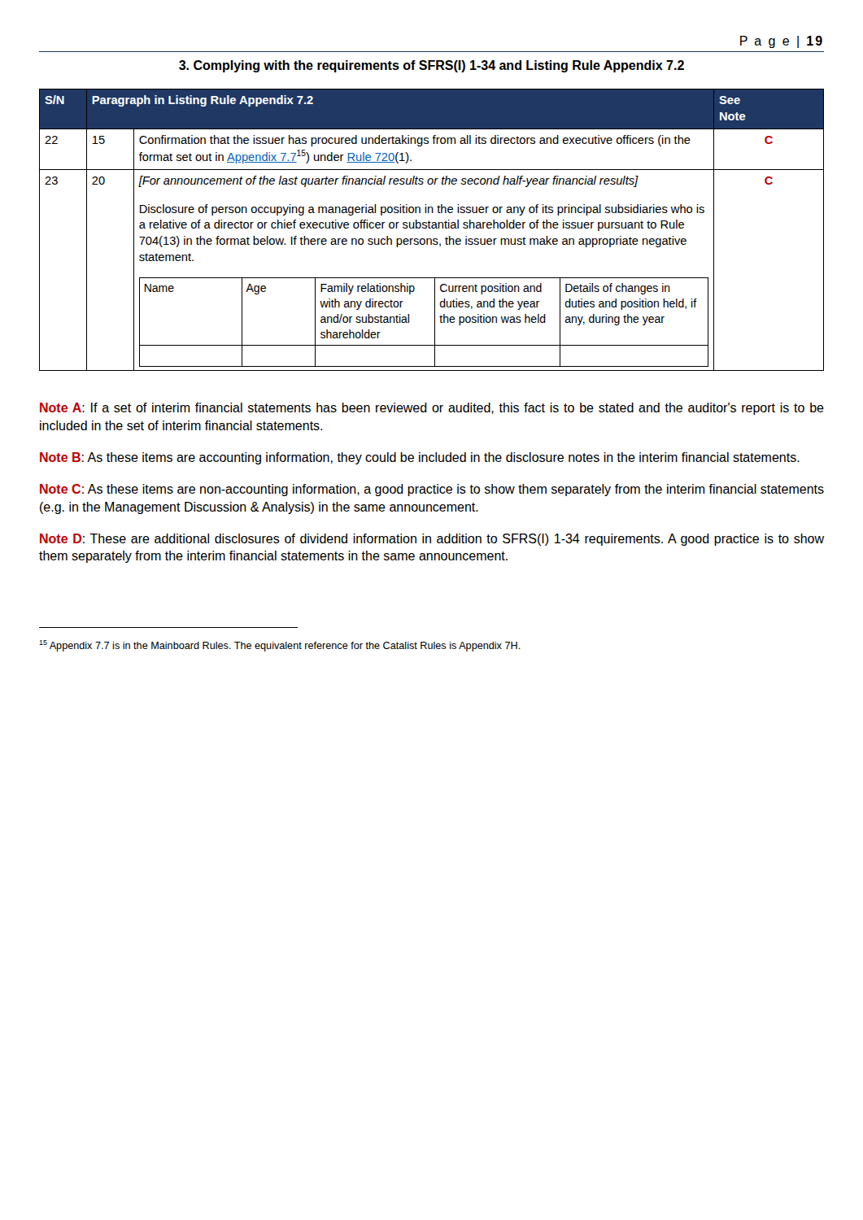P a g e | 19
3. Complying with the requirements of SFRS(I) 1-34 and Listing Rule Appendix 7.2
| S/N | Paragraph in Listing Rule Appendix 7.2 | See Note |
| --- | --- | --- |
| 22 | 15 | Confirmation that the issuer has procured undertakings from all its directors and executive officers (in the format set out in Appendix 7.7 15 ) under Rule 720 (1). | C |
| 23 | 20 | [For announcement of the last quarter financial results or the second half-year financial results] Disclosure of person occupying a managerial position in the issuer or any of its principal subsidiaries who is a relative of a director or chief executive officer or substantial shareholder of the issuer pursuant to Rule 704(13) in the format below. If there are no such persons, the issuer must make an appropriate negative statement. / Name / Age / Family relationship with any director and/or substantial shareholder / Current position and duties, and the year the position was held / Details of changes in duties and position held, if any, during the year / | C |
Note A: If a set of interim financial statements has been reviewed or audited, this fact is to be stated and the auditor's report is to be included in the set of interim financial statements.
Note B: As these items are accounting information, they could be included in the disclosure notes in the interim financial statements.
Note C: As these items are non-accounting information, a good practice is to show them separately from the interim financial statements (e.g. in the Management Discussion & Analysis) in the same announcement.
Note D: These are additional disclosures of dividend information in addition to SFRS(I) 1-34 requirements. A good practice is to show them separately from the interim financial statements in the same announcement.
15 Appendix 7.7 is in the Mainboard Rules. The equivalent reference for the Catalist Rules is Appendix 7H.